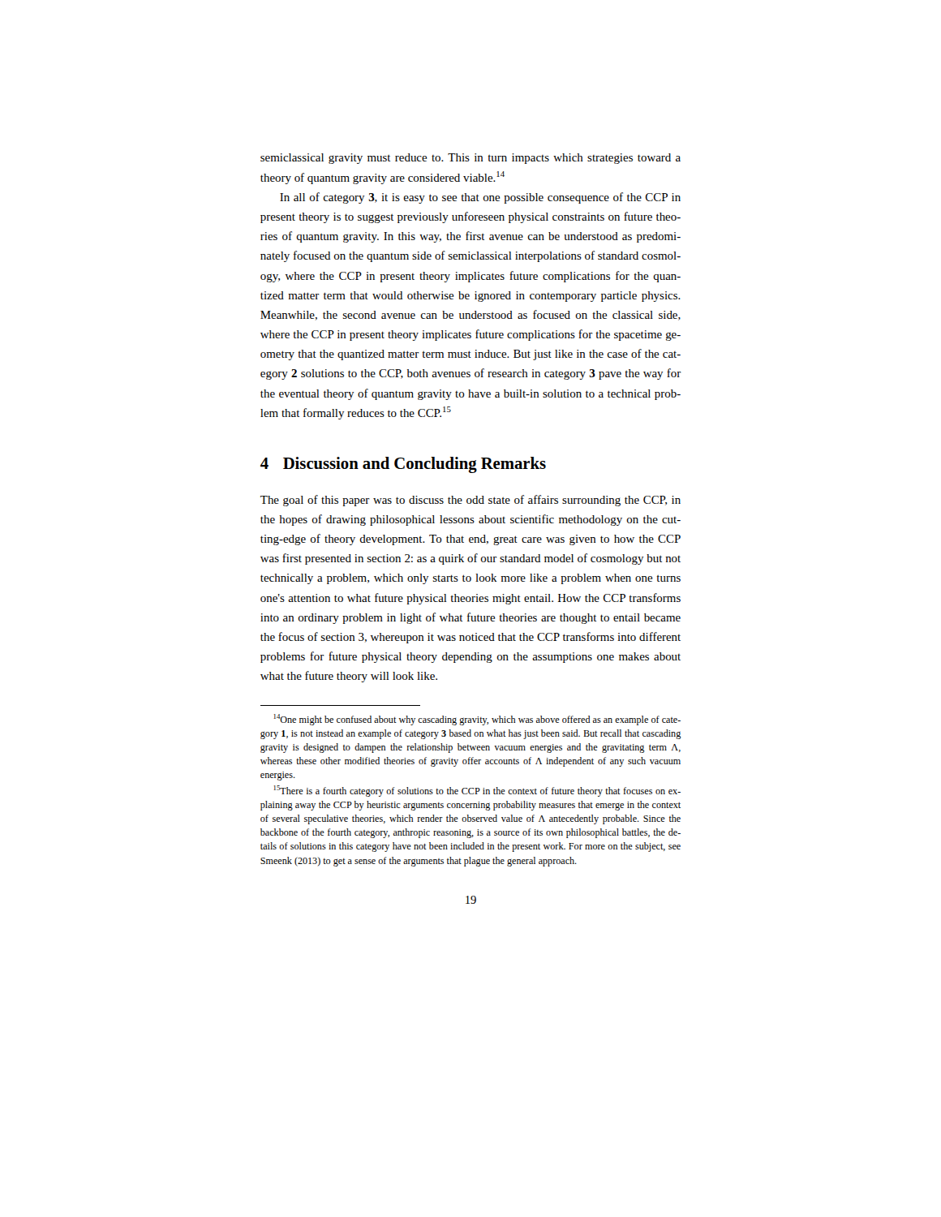semiclassical gravity must reduce to. This in turn impacts which strategies toward a theory of quantum gravity are considered viable.14
In all of category 3, it is easy to see that one possible consequence of the CCP in present theory is to suggest previously unforeseen physical constraints on future theories of quantum gravity. In this way, the first avenue can be understood as predominately focused on the quantum side of semiclassical interpolations of standard cosmology, where the CCP in present theory implicates future complications for the quantized matter term that would otherwise be ignored in contemporary particle physics. Meanwhile, the second avenue can be understood as focused on the classical side, where the CCP in present theory implicates future complications for the spacetime geometry that the quantized matter term must induce. But just like in the case of the category 2 solutions to the CCP, both avenues of research in category 3 pave the way for the eventual theory of quantum gravity to have a built-in solution to a technical problem that formally reduces to the CCP.15
4 Discussion and Concluding Remarks
The goal of this paper was to discuss the odd state of affairs surrounding the CCP, in the hopes of drawing philosophical lessons about scientific methodology on the cutting-edge of theory development. To that end, great care was given to how the CCP was first presented in section 2: as a quirk of our standard model of cosmology but not technically a problem, which only starts to look more like a problem when one turns one's attention to what future physical theories might entail. How the CCP transforms into an ordinary problem in light of what future theories are thought to entail became the focus of section 3, whereupon it was noticed that the CCP transforms into different problems for future physical theory depending on the assumptions one makes about what the future theory will look like.
14One might be confused about why cascading gravity, which was above offered as an example of category 1, is not instead an example of category 3 based on what has just been said. But recall that cascading gravity is designed to dampen the relationship between vacuum energies and the gravitating term Λ, whereas these other modified theories of gravity offer accounts of Λ independent of any such vacuum energies.
15There is a fourth category of solutions to the CCP in the context of future theory that focuses on explaining away the CCP by heuristic arguments concerning probability measures that emerge in the context of several speculative theories, which render the observed value of Λ antecedently probable. Since the backbone of the fourth category, anthropic reasoning, is a source of its own philosophical battles, the details of solutions in this category have not been included in the present work. For more on the subject, see Smeenk (2013) to get a sense of the arguments that plague the general approach.
19